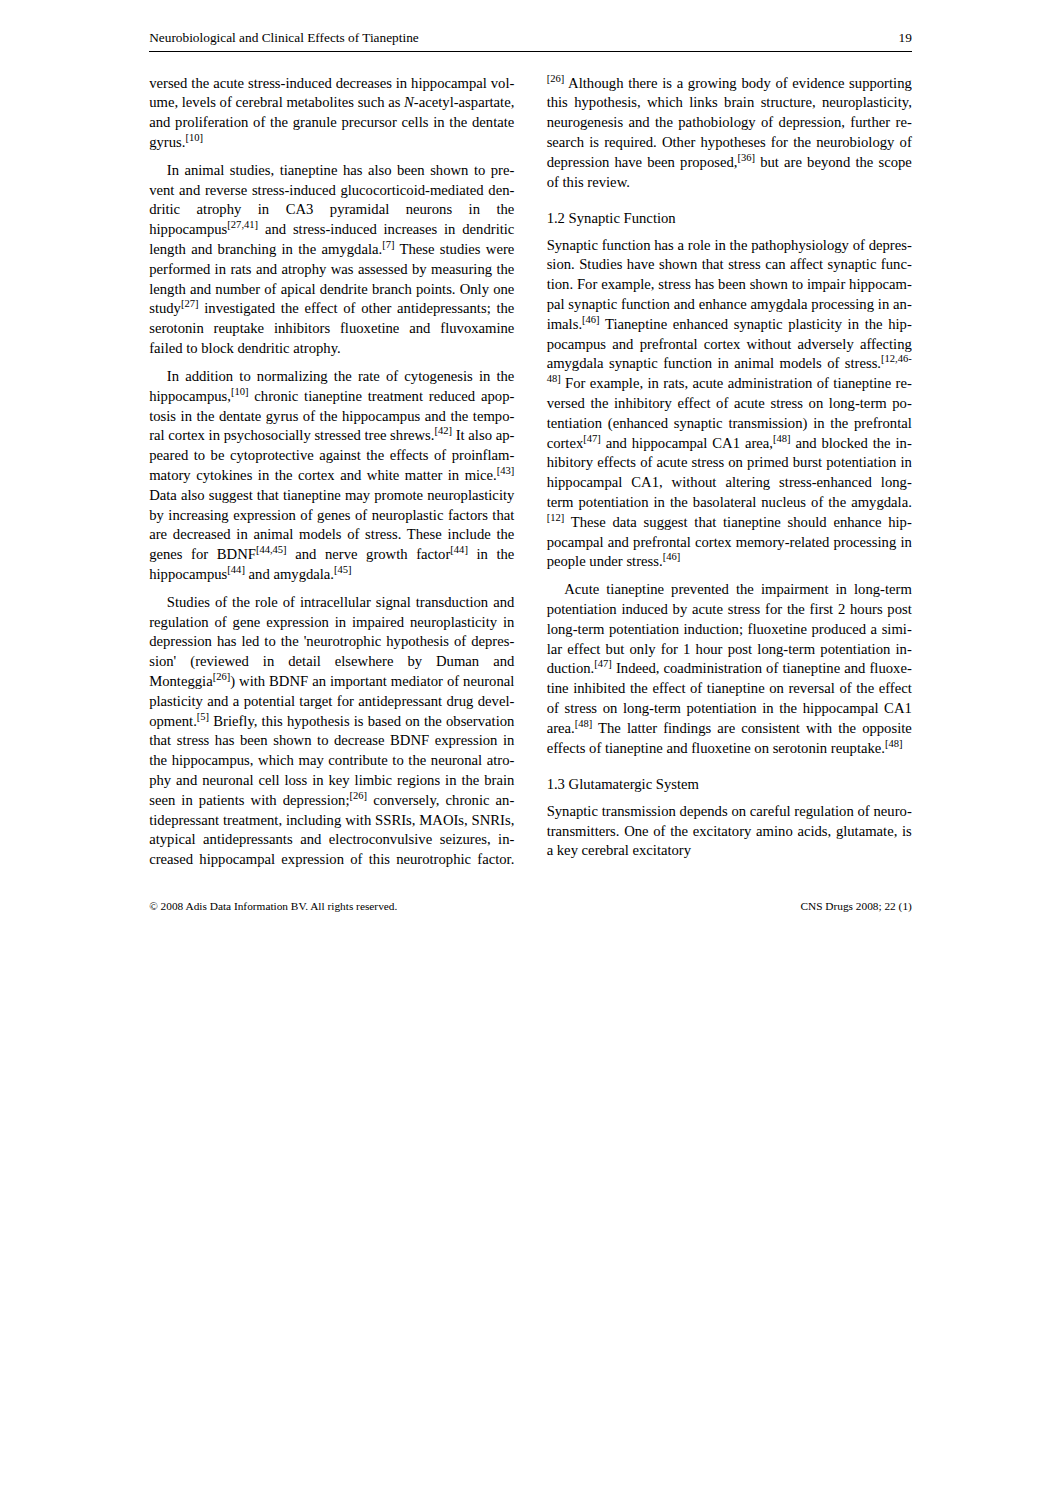Neurobiological and Clinical Effects of Tianeptine 19
versed the acute stress-induced decreases in hippocampal volume, levels of cerebral metabolites such as N-acetyl-aspartate, and proliferation of the granule precursor cells in the dentate gyrus.[10]
In animal studies, tianeptine has also been shown to prevent and reverse stress-induced glucocorticoid-mediated dendritic atrophy in CA3 pyramidal neurons in the hippocampus[27,41] and stress-induced increases in dendritic length and branching in the amygdala.[7] These studies were performed in rats and atrophy was assessed by measuring the length and number of apical dendrite branch points. Only one study[27] investigated the effect of other antidepressants; the serotonin reuptake inhibitors fluoxetine and fluvoxamine failed to block dendritic atrophy.
In addition to normalizing the rate of cytogenesis in the hippocampus,[10] chronic tianeptine treatment reduced apoptosis in the dentate gyrus of the hippocampus and the temporal cortex in psychosocially stressed tree shrews.[42] It also appeared to be cytoprotective against the effects of proinflammatory cytokines in the cortex and white matter in mice.[43] Data also suggest that tianeptine may promote neuroplasticity by increasing expression of genes of neuroplastic factors that are decreased in animal models of stress. These include the genes for BDNF[44,45] and nerve growth factor[44] in the hippocampus[44] and amygdala.[45]
Studies of the role of intracellular signal transduction and regulation of gene expression in impaired neuroplasticity in depression has led to the 'neurotrophic hypothesis of depression' (reviewed in detail elsewhere by Duman and Monteggia[26]) with BDNF an important mediator of neuronal plasticity and a potential target for antidepressant drug development.[5] Briefly, this hypothesis is based on the observation that stress has been shown to decrease BDNF expression in the hippocampus, which may contribute to the neuronal atrophy and neuronal cell loss in key limbic regions in the brain seen in patients with depression;[26] conversely, chronic antidepressant treatment, including with SSRIs, MAOIs, SNRIs, atypical antidepressants and electroconvulsive seizures, increased hippocampal expression of this neurotrophic factor.[26] Although there is a growing body of evidence supporting this hypothesis, which links brain structure, neuroplasticity, neurogenesis and the pathobiology of depression, further research is required. Other hypotheses for the neurobiology of depression have been proposed,[36] but are beyond the scope of this review.
1.2 Synaptic Function
Synaptic function has a role in the pathophysiology of depression. Studies have shown that stress can affect synaptic function. For example, stress has been shown to impair hippocampal synaptic function and enhance amygdala processing in animals.[46] Tianeptine enhanced synaptic plasticity in the hippocampus and prefrontal cortex without adversely affecting amygdala synaptic function in animal models of stress.[12,46-48] For example, in rats, acute administration of tianeptine reversed the inhibitory effect of acute stress on long-term potentiation (enhanced synaptic transmission) in the prefrontal cortex[47] and hippocampal CA1 area,[48] and blocked the inhibitory effects of acute stress on primed burst potentiation in hippocampal CA1, without altering stress-enhanced long-term potentiation in the basolateral nucleus of the amygdala.[12] These data suggest that tianeptine should enhance hippocampal and prefrontal cortex memory-related processing in people under stress.[46]
Acute tianeptine prevented the impairment in long-term potentiation induced by acute stress for the first 2 hours post long-term potentiation induction; fluoxetine produced a similar effect but only for 1 hour post long-term potentiation induction.[47] Indeed, coadministration of tianeptine and fluoxetine inhibited the effect of tianeptine on reversal of the effect of stress on long-term potentiation in the hippocampal CA1 area.[48] The latter findings are consistent with the opposite effects of tianeptine and fluoxetine on serotonin reuptake.[48]
1.3 Glutamatergic System
Synaptic transmission depends on careful regulation of neurotransmitters. One of the excitatory amino acids, glutamate, is a key cerebral excitatory
© 2008 Adis Data Information BV. All rights reserved. CNS Drugs 2008; 22 (1)